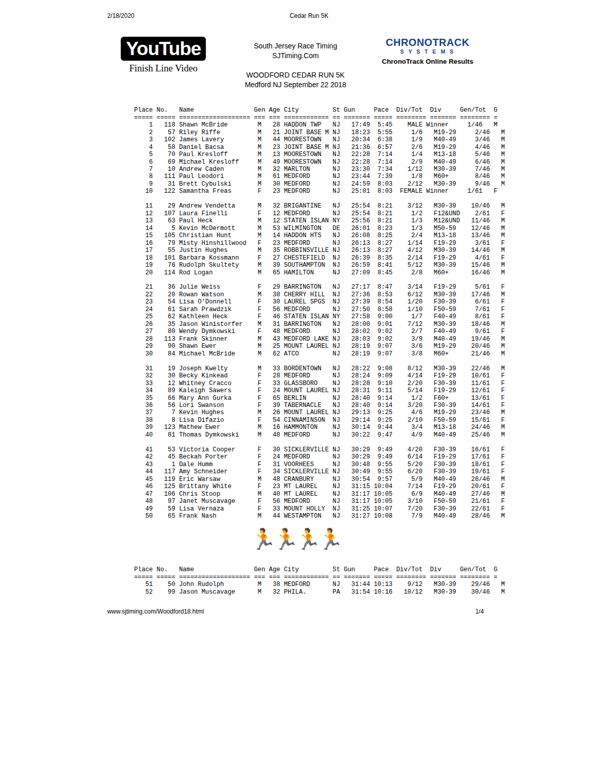2/18/2020 Cedar Run 5K
YouTube
Finish Line Video
South Jersey Race Timing
SJTiming.Com
WOODFORD CEDAR RUN 5K
Medford NJ September 22 2018
CHRONOTRACK
S Y S T E M S
ChronoTrack Online Results
Place No.   Name                Gen Age City         St Gun     Pace  Div/Tot  Div     Gen/Tot  G
===== ===== =================== === === ============ == ======= ===== ======== ======= ======== =
    1   118 Shawn McBride        M   28 HADDON TWP   NJ   17:49  5:45    MALE Winner     1/46   M
    2    57 Riley Riffe          M   21 JOINT BASE M NJ   18:23  5:55     1/6   M19-29     2/46   M
    3   102 James Lavery         M   44 MOORESTOWN   NJ   20:34  6:38     1/9   M40-49     3/46   M
    4    58 Daniel Bacsa         M   23 JOINT BASE M NJ   21:36  6:57     2/6   M19-29     4/46   M
    5    70 Paul Kresloff        M   13 MOORESTOWN   NJ   22:28  7:14     1/4   M13-18     5/46   M
    6    69 Michael Kresloff     M   49 MOORESTOWN   NJ   22:28  7:14     2/9   M40-49     6/46   M
    7    10 Andrew Caden         M   32 MARLTON      NJ   23:30  7:34    1/12   M30-39     7/46   M
    8   111 Paul Leodori         M   61 MEDFORD      NJ   23:44  7:39     1/8   M60+       8/46   M
    9    31 Brett Cybulski       M   30 MEDFORD      NJ   24:59  8:03    2/12   M30-39     9/46   M
   10   122 Samantha Freas       F   23 MEDFORD      NJ   25:01  8:03  FEMALE Winner     1/61   F

   11    29 Andrew Vendetta      M   32 BRIGANTINE   NJ   25:54  8:21    3/12   M30-39    10/46   M
   12   107 Laura Finelli        F   12 MEDFORD      NJ   25:54  8:21     1/2   F12&UND    2/61   F
   13    63 Paul Heck            M   12 STATEN ISLAN NY   25:56  8:21     1/3   M12&UND   11/46   M
   14     5 Kevin McDermott      M   53 WILMINGTON   DE   26:01  8:23     1/3   M50-59    12/46   M
   15   105 Christian Hunt       M   14 HADDON HTS   NJ   26:08  8:25     2/4   M13-18    13/46   M
   16    79 Misty Hinshillwood   F   23 MEDFORD      NJ   26:13  8:27    1/14   F19-29     3/61   F
   17    55 Justin Hughes        M   35 ROBBINSVILLE NJ   26:13  8:27    4/12   M30-39    14/46   M
   18   101 Barbara Kossmann     F   27 CHESTEFIELD  NJ   26:39  8:35    2/14   F19-29     4/61   F
   19    76 Rudolph Skultety     M   39 SOUTHAMPTON  NJ   26:59  8:41    5/12   M30-39    15/46   M
   20   114 Rod Logan            M   65 HAMILTON     NJ   27:09  8:45     2/8   M60+      16/46   M

   21    36 Julie Weiss          F   29 BARRINGTON   NJ   27:17  8:47    3/14   F19-29     5/61   F
   22    20 Rowan Watson         M   38 CHERRY HILL  NJ   27:36  8:53    6/12   M30-39    17/46   M
   23    54 Lisa O'Donnell       F   30 LAUREL SPGS  NJ   27:39  8:54    1/20   F30-39     6/61   F
   24    61 Sarah Prawdzik       F   56 MEDFORD      NJ   27:50  8:58    1/10   F50-59     7/61   F
   25    62 Kathleen Heck        F   46 STATEN ISLAN NY   27:58  9:00     1/7   F40-49     8/61   F
   26    35 Jason Winistorfer    M   31 BARRINGTON   NJ   28:00  9:01    7/12   M30-39    18/46   M
   27    80 Wendy Dymkowski      F   48 MEDFORD      NJ   28:02  9:02     2/7   F40-49     9/61   F
   28   113 Frank Skinner        M   43 MEDFORD LAKE NJ   28:03  9:02     3/9   M40-49    19/46   M
   29    90 Shawn Ewer           M   25 MOUNT LAUREL NJ   28:19  9:07     3/6   M19-29    20/46   M
   30    84 Michael McBride      M   62 ATCO         NJ   28:19  9:07     3/8   M60+      21/46   M

   31    19 Joseph Kwelty        M   33 BORDENTOWN   NJ   28:22  9:08    8/12   M30-39    22/46   M
   32    30 Becky Kinkead        F   28 MEDFORD      NJ   28:24  9:09    4/14   F19-29    10/61   F
   33    12 Whitney Cracco       F   33 GLASSBORO    NJ   28:28  9:10    2/20   F30-39    11/61   F
   34    89 Kaleigh Sawers       F   24 MOUNT LAUREL NJ   28:31  9:11    5/14   F19-29    12/61   F
   35    66 Mary Ann Gurka       F   65 BERLIN       NJ   28:40  9:14     1/2   F60+      13/61   F
   36    56 Lori Swanson         F   39 TABERNACLE   NJ   28:40  9:14    3/20   F30-39    14/61   F
   37     7 Kevin Hughes         M   26 MOUNT LAUREL NJ   29:13  9:25     4/6   M19-29    23/46   M
   38     8 Lisa Difazio         F   54 CINNAMINSON  NJ   29:14  9:25    2/10   F50-59    15/61   F
   39   123 Mathew Ewer          M   16 HAMMONTON    NJ   30:14  9:44     3/4   M13-18    24/46   M
   40    81 Thomas Dymkowski     M   48 MEDFORD      NJ   30:22  9:47     4/9   M40-49    25/46   M

   41    53 Victoria Cooper      F   30 SICKLERVILLE NJ   30:29  9:49    4/20   F30-39    16/61   F
   42    45 Beckah Porter        F   24 MEDFORD      NJ   30:29  9:49    6/14   F19-29    17/61   F
   43     1 Dale Humm            F   31 VOORHEES     NJ   30:48  9:55    5/20   F30-39    18/61   F
   44   117 Amy Schneider        F   34 SICKLERVILLE NJ   30:49  9:55    6/20   F30-39    19/61   F
   45   119 Eric Warsaw          M   48 CRANBURY     NJ   30:54  9:57     5/9   M40-49    26/46   M
   46   125 Brittany White       F   23 MT LAUREL    NJ   31:15 10:04    7/14   F19-29    20/61   F
   47   106 Chris Stoop          M   40 MT LAUREL    NJ   31:17 10:05     6/9   M40-49    27/46   M
   48    97 Janet Muscavage      F   56 MEDFORD      NJ   31:17 10:05    3/10   F50-59    21/61   F
   49    59 Lisa Vernaza         F   33 MOUNT HOLLY  NJ   31:25 10:07    7/20   F30-39    22/61   F
   50    65 Frank Nash           M   44 WESTAMPTON   NJ   31:27 10:08     7/9   M40-49    28/46   M
🏃🏃🏃🏃
Place No.   Name                Gen Age City         St Gun     Pace  Div/Tot  Div     Gen/Tot  G
===== ===== =================== === === ============ == ======= ===== ======== ======= ======== =
   51    50 John Rudolph         M   38 MEDFORD      NJ   31:44 10:13    9/12   M30-39    29/46   M
   52    99 Jason Muscavage      M   32 PHILA.       PA   31:54 10:16   10/12   M30-39    30/46   M
www.sjtiming.com/Woodford18.html 1/4